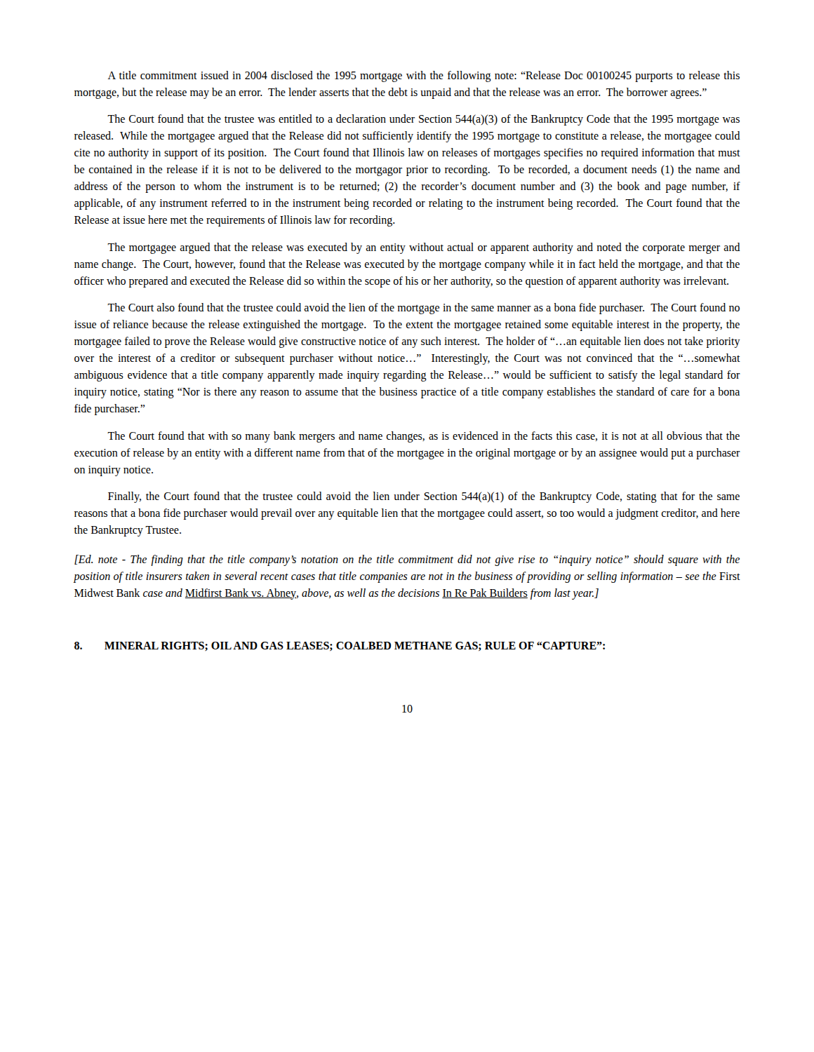A title commitment issued in 2004 disclosed the 1995 mortgage with the following note: “Release Doc 00100245 purports to release this mortgage, but the release may be an error. The lender asserts that the debt is unpaid and that the release was an error. The borrower agrees.”
The Court found that the trustee was entitled to a declaration under Section 544(a)(3) of the Bankruptcy Code that the 1995 mortgage was released. While the mortgagee argued that the Release did not sufficiently identify the 1995 mortgage to constitute a release, the mortgagee could cite no authority in support of its position. The Court found that Illinois law on releases of mortgages specifies no required information that must be contained in the release if it is not to be delivered to the mortgagor prior to recording. To be recorded, a document needs (1) the name and address of the person to whom the instrument is to be returned; (2) the recorder’s document number and (3) the book and page number, if applicable, of any instrument referred to in the instrument being recorded or relating to the instrument being recorded. The Court found that the Release at issue here met the requirements of Illinois law for recording.
The mortgagee argued that the release was executed by an entity without actual or apparent authority and noted the corporate merger and name change. The Court, however, found that the Release was executed by the mortgage company while it in fact held the mortgage, and that the officer who prepared and executed the Release did so within the scope of his or her authority, so the question of apparent authority was irrelevant.
The Court also found that the trustee could avoid the lien of the mortgage in the same manner as a bona fide purchaser. The Court found no issue of reliance because the release extinguished the mortgage. To the extent the mortgagee retained some equitable interest in the property, the mortgagee failed to prove the Release would give constructive notice of any such interest. The holder of “…an equitable lien does not take priority over the interest of a creditor or subsequent purchaser without notice…” Interestingly, the Court was not convinced that the “…somewhat ambiguous evidence that a title company apparently made inquiry regarding the Release…” would be sufficient to satisfy the legal standard for inquiry notice, stating “Nor is there any reason to assume that the business practice of a title company establishes the standard of care for a bona fide purchaser.”
The Court found that with so many bank mergers and name changes, as is evidenced in the facts this case, it is not at all obvious that the execution of release by an entity with a different name from that of the mortgagee in the original mortgage or by an assignee would put a purchaser on inquiry notice.
Finally, the Court found that the trustee could avoid the lien under Section 544(a)(1) of the Bankruptcy Code, stating that for the same reasons that a bona fide purchaser would prevail over any equitable lien that the mortgagee could assert, so too would a judgment creditor, and here the Bankruptcy Trustee.
[Ed. note - The finding that the title company’s notation on the title commitment did not give rise to “inquiry notice” should square with the position of title insurers taken in several recent cases that title companies are not in the business of providing or selling information – see the First Midwest Bank case and Midfirst Bank vs. Abney, above, as well as the decisions In Re Pak Builders from last year.]
8. MINERAL RIGHTS; OIL AND GAS LEASES; COALBED METHANE GAS; RULE OF “CAPTURE”:
10